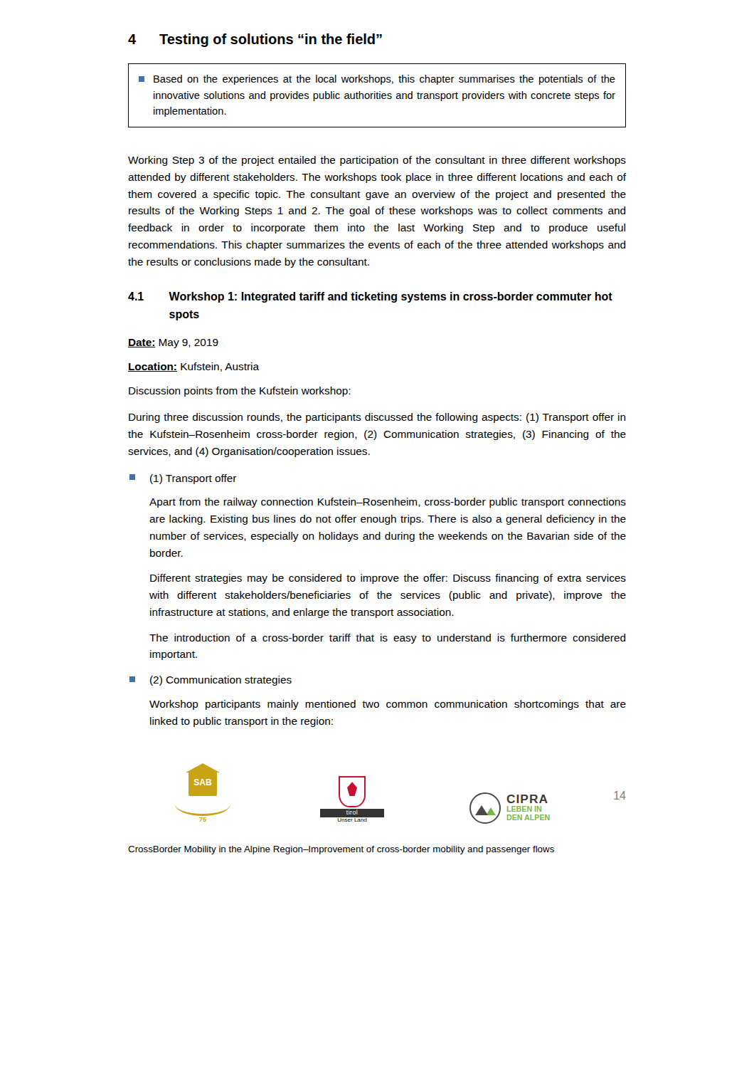4 Testing of solutions “in the field”
Based on the experiences at the local workshops, this chapter summarises the potentials of the innovative solutions and provides public authorities and transport providers with concrete steps for implementation.
Working Step 3 of the project entailed the participation of the consultant in three different workshops attended by different stakeholders. The workshops took place in three different locations and each of them covered a specific topic. The consultant gave an overview of the project and presented the results of the Working Steps 1 and 2. The goal of these workshops was to collect comments and feedback in order to incorporate them into the last Working Step and to produce useful recommendations. This chapter summarizes the events of each of the three attended workshops and the results or conclusions made by the consultant.
4.1 Workshop 1: Integrated tariff and ticketing systems in cross-border commuter hot spots
Date: May 9, 2019
Location: Kufstein, Austria
Discussion points from the Kufstein workshop:
During three discussion rounds, the participants discussed the following aspects: (1) Transport offer in the Kufstein–Rosenheim cross-border region, (2) Communication strategies, (3) Financing of the services, and (4) Organisation/cooperation issues.
(1) Transport offer
Apart from the railway connection Kufstein–Rosenheim, cross-border public transport connections are lacking. Existing bus lines do not offer enough trips. There is also a general deficiency in the number of services, especially on holidays and during the weekends on the Bavarian side of the border.
Different strategies may be considered to improve the offer: Discuss financing of extra services with different stakeholders/beneficiaries of the services (public and private), improve the infrastructure at stations, and enlarge the transport association.
The introduction of a cross-border tariff that is easy to understand is furthermore considered important.
(2) Communication strategies
Workshop participants mainly mentioned two common communication shortcomings that are linked to public transport in the region:
SAB
75
tirol
Unser Land
CIPRA
Leben in
den Alpen
14
CrossBorder Mobility in the Alpine Region–Improvement of cross-border mobility and passenger flows